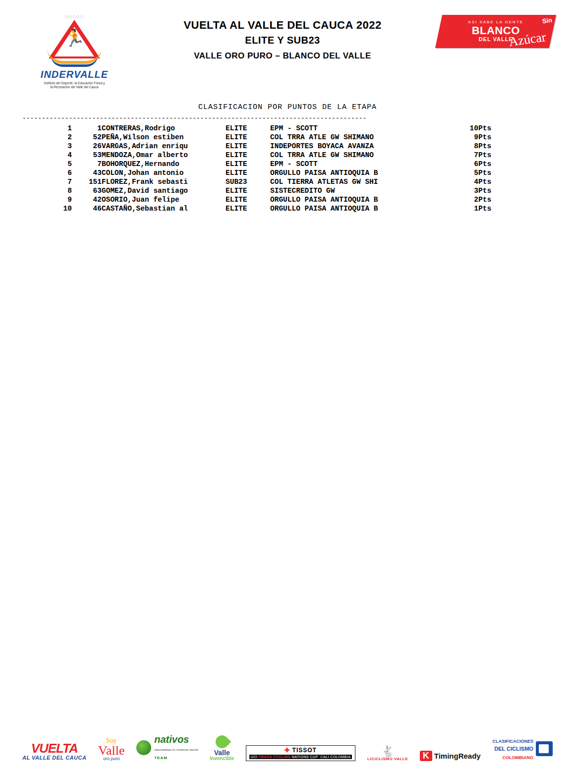◌◌◌◌◌
🏃
INDERVALLE
Instituto del Deporte, la Educación Física y
la Recreación del Valle del Cauca
VUELTA AL VALLE DEL CAUCA 2022
ELITE Y SUB23
VALLE ORO PURO – BLANCO DEL VALLE
ASI SABE LA GENTE
BLANCO
DEL VALLE
Sin
Azúcar
CLASIFICACION POR PUNTOS DE LA ETAPA
-----------------------------------------------------------------------------------------
| 1 | 1 | CONTRERAS,Rodrigo | ELITE | EPM - SCOTT | 10 | Pts |
| 2 | 52 | PEÑA,Wilson estiben | ELITE | COL TRRA ATLE GW SHIMANO | 9 | Pts |
| 3 | 26 | VARGAS,Adrian enriqu | ELITE | INDEPORTES BOYACA AVANZA | 8 | Pts |
| 4 | 53 | MENDOZA,Omar alberto | ELITE | COL TRRA ATLE GW SHIMANO | 7 | Pts |
| 5 | 7 | BOHORQUEZ,Hernando | ELITE | EPM - SCOTT | 6 | Pts |
| 6 | 43 | COLON,Johan antonio | ELITE | ORGULLO PAISA ANTIOQUIA B | 5 | Pts |
| 7 | 151 | FLOREZ,Frank sebasti | SUB23 | COL TIERRA ATLETAS GW SHI | 4 | Pts |
| 8 | 63 | GOMEZ,David santiago | ELITE | SISTECREDITO GW | 3 | Pts |
| 9 | 42 | OSORIO,Juan felipe | ELITE | ORGULLO PAISA ANTIOQUIA B | 2 | Pts |
| 10 | 46 | CASTAÑO,Sebastian al | ELITE | ORGULLO PAISA ANTIOQUIA B | 1 | Pts |
VUELTA
AL VALLE DEL CAUCA
Soy
Valle
oro puro
nativos
especialistas en medicina natural
TEAM
Valle
Invencible
✚ TISSOT
UCI TRACK CYCLING NATIONS CUP CALI COLOMBIA
🐇
LICICLISMO VALLE
K TimingReady
CLASIFICACIONES
DEL CICLISMO
COLOMBIANO